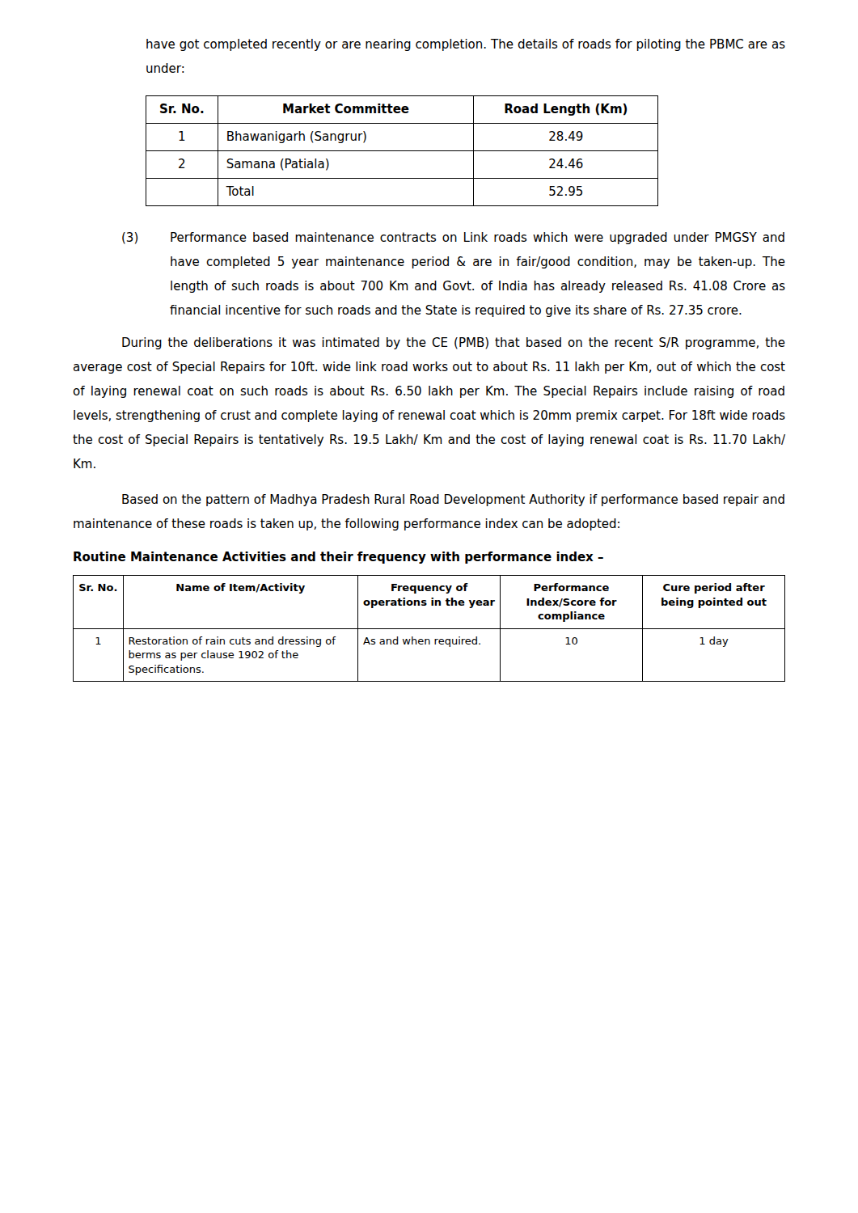have got completed recently or are nearing completion. The details of roads for piloting the PBMC are as under:
| Sr. No. | Market Committee | Road Length (Km) |
| --- | --- | --- |
| 1 | Bhawanigarh (Sangrur) | 28.49 |
| 2 | Samana (Patiala) | 24.46 |
| | Total | 52.95 |
(3)
Performance based maintenance contracts on Link roads which were upgraded under PMGSY and have completed 5 year maintenance period & are in fair/good condition, may be taken-up. The length of such roads is about 700 Km and Govt. of India has already released Rs. 41.08 Crore as financial incentive for such roads and the State is required to give its share of Rs. 27.35 crore.
During the deliberations it was intimated by the CE (PMB) that based on the recent S/R programme, the average cost of Special Repairs for 10ft. wide link road works out to about Rs. 11 lakh per Km, out of which the cost of laying renewal coat on such roads is about Rs. 6.50 lakh per Km. The Special Repairs include raising of road levels, strengthening of crust and complete laying of renewal coat which is 20mm premix carpet. For 18ft wide roads the cost of Special Repairs is tentatively Rs. 19.5 Lakh/ Km and the cost of laying renewal coat is Rs. 11.70 Lakh/ Km.
Based on the pattern of Madhya Pradesh Rural Road Development Authority if performance based repair and maintenance of these roads is taken up, the following performance index can be adopted:
Routine Maintenance Activities and their frequency with performance index –
| Sr. No. | Name of Item/Activity | Frequency of operations in the year | Performance Index/Score for compliance | Cure period after being pointed out |
| --- | --- | --- | --- | --- |
| 1 | Restoration of rain cuts and dressing of berms as per clause 1902 of the Specifications. | As and when required. | 10 | 1 day |